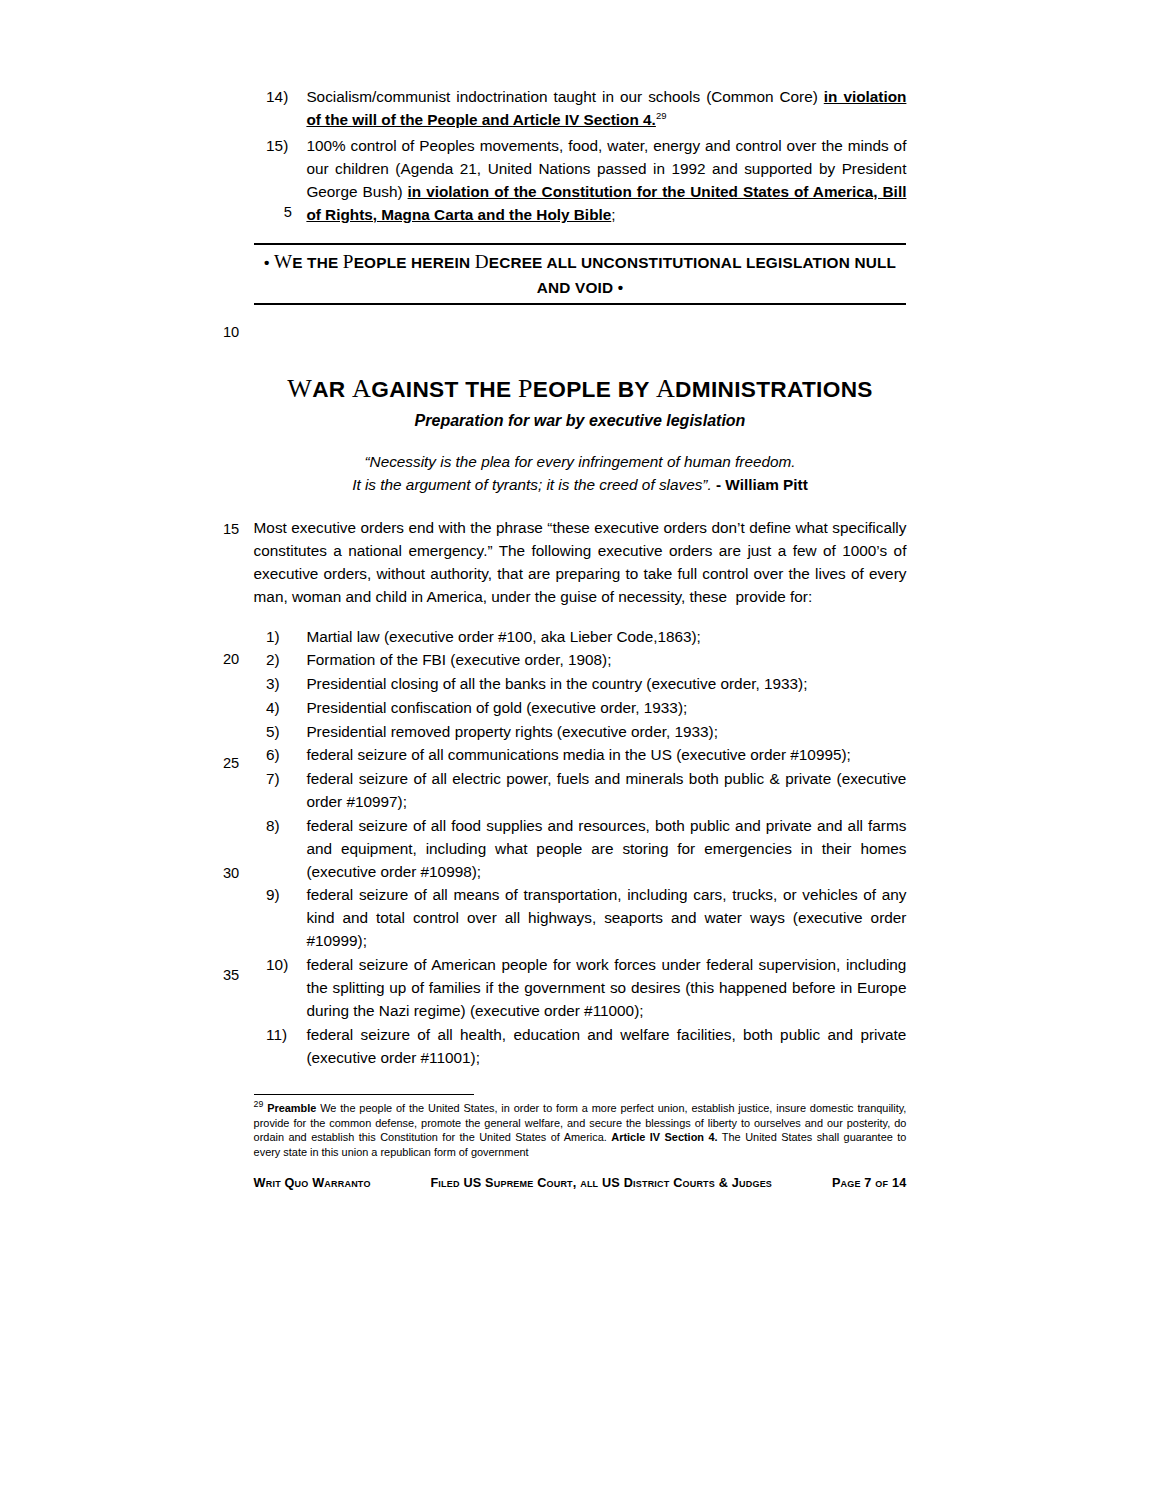14) Socialism/communist indoctrination taught in our schools (Common Core) in violation of the will of the People and Article IV Section 4.29
15) 100% control of Peoples movements, food, water, energy and control over the minds of our children (Agenda 21, United Nations passed in 1992 and supported by President George Bush) in violation of the Constitution for the United States of America, Bill of Rights, Magna Carta and the Holy Bible; 5
• WE THE PEOPLE HEREIN DECREE ALL UNCONSTITUTIONAL LEGISLATION NULL AND VOID •
10
WAR AGAINST THE PEOPLE BY ADMINISTRATIONS
Preparation for war by executive legislation
“Necessity is the plea for every infringement of human freedom.
It is the argument of tyrants; it is the creed of slaves”. - William Pitt
15
Most executive orders end with the phrase “these executive orders don’t define what specifically constitutes a national emergency.” The following executive orders are just a few of 1000’s of executive orders, without authority, that are preparing to take full control over the lives of every man, woman and child in America, under the guise of necessity, these provide for:
20 25 30 35
1) Martial law (executive order #100, aka Lieber Code,1863);
2) Formation of the FBI (executive order, 1908);
3) Presidential closing of all the banks in the country (executive order, 1933);
4) Presidential confiscation of gold (executive order, 1933);
5) Presidential removed property rights (executive order, 1933);
6) federal seizure of all communications media in the US (executive order #10995);
7) federal seizure of all electric power, fuels and minerals both public & private (executive order #10997);
8) federal seizure of all food supplies and resources, both public and private and all farms and equipment, including what people are storing for emergencies in their homes (executive order #10998);
9) federal seizure of all means of transportation, including cars, trucks, or vehicles of any kind and total control over all highways, seaports and water ways (executive order #10999);
10) federal seizure of American people for work forces under federal supervision, including the splitting up of families if the government so desires (this happened before in Europe during the Nazi regime) (executive order #11000);
11) federal seizure of all health, education and welfare facilities, both public and private (executive order #11001);
29 Preamble We the people of the United States, in order to form a more perfect union, establish justice, insure domestic tranquility, provide for the common defense, promote the general welfare, and secure the blessings of liberty to ourselves and our posterity, do ordain and establish this Constitution for the United States of America. Article IV Section 4. The United States shall guarantee to every state in this union a republican form of government
Writ Quo Warranto Filed US Supreme Court, all US District Courts & Judges Page 7 of 14